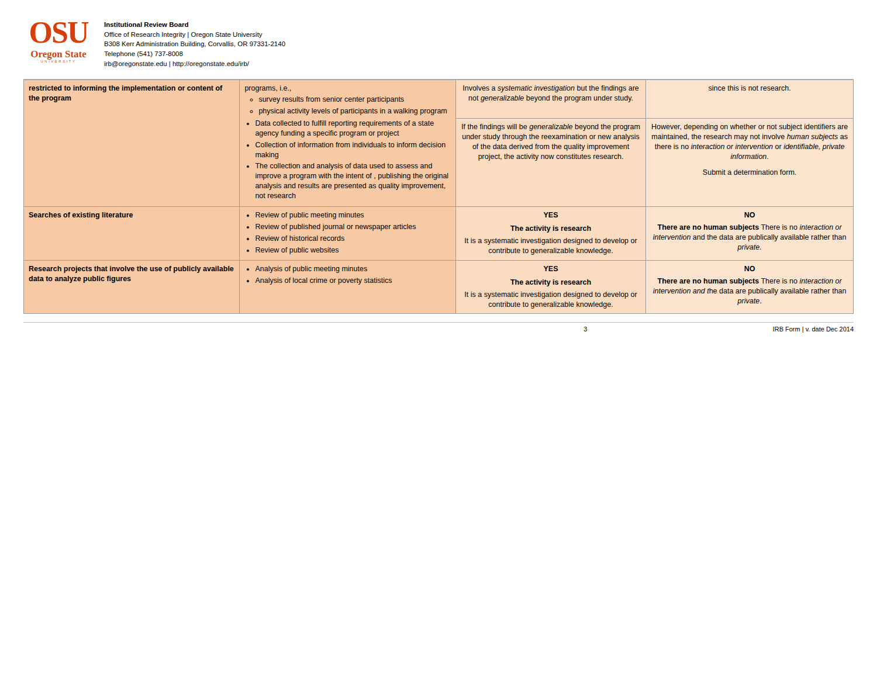OSU
Oregon State
UNIVERSITY
Institutional Review Board
Office of Research Integrity | Oregon State University
B308 Kerr Administration Building, Corvallis, OR 97331-2140
Telephone (541) 737-8008
irb@oregonstate.edu | http://oregonstate.edu/irb/
| restricted to informing the implementation or content of the program | programs, i.e., survey results from senior center participants physical activity levels of participants in a walking program Data collected to fulfill reporting requirements of a state agency funding a specific program or project Collection of information from individuals to inform decision making The collection and analysis of data used to assess and improve a program with the intent of , publishing the original analysis and results are presented as quality improvement, not research | Involves a systematic investigation but the findings are not generalizable beyond the program under study. | since this is not research. |
| If the findings will be generalizable beyond the program under study through the reexamination or new analysis of the data derived from the quality improvement project, the activity now constitutes research. | However, depending on whether or not subject identifiers are maintained, the research may not involve human subjects as there is no interaction or intervention or identifiable, private information . Submit a determination form. |
| Searches of existing literature | Review of public meeting minutes Review of published journal or newspaper articles Review of historical records Review of public websites | YES The activity is research It is a systematic investigation designed to develop or contribute to generalizable knowledge. | NO There are no human subjects There is no interaction or intervention and the data are publically available rather than private. |
| Research projects that involve the use of publicly available data to analyze public figures | Analysis of public meeting minutes Analysis of local crime or poverty statistics | YES The activity is research It is a systematic investigation designed to develop or contribute to generalizable knowledge. | NO There are no human subjects There is no interaction or intervention and t he data are publically available rather than private . |
3
IRB Form | v. date Dec 2014